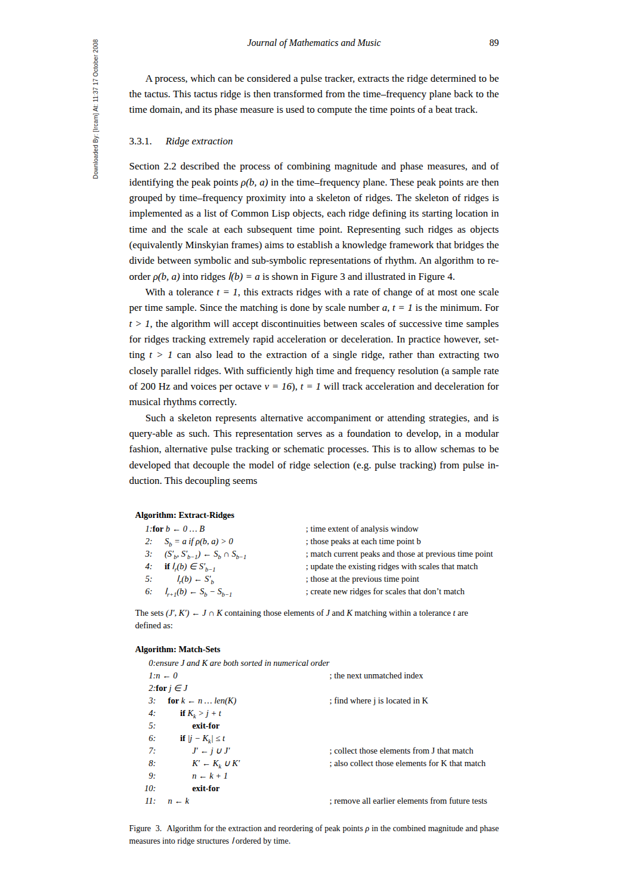Downloaded By: [Ircam] At: 11:37 17 October 2008
Journal of Mathematics and Music 89
A process, which can be considered a pulse tracker, extracts the ridge determined to be the tactus. This tactus ridge is then transformed from the time–frequency plane back to the time domain, and its phase measure is used to compute the time points of a beat track.
3.3.1. Ridge extraction
Section 2.2 described the process of combining magnitude and phase measures, and of identifying the peak points ρ(b, a) in the time–frequency plane. These peak points are then grouped by time–frequency proximity into a skeleton of ridges. The skeleton of ridges is implemented as a list of Common Lisp objects, each ridge defining its starting location in time and the scale at each subsequent time point. Representing such ridges as objects (equivalently Minskyian frames) aims to establish a knowledge framework that bridges the divide between symbolic and sub-symbolic representations of rhythm. An algorithm to reorder ρ(b, a) into ridges ⅼ(b) = a is shown in Figure 3 and illustrated in Figure 4.
With a tolerance t = 1, this extracts ridges with a rate of change of at most one scale per time sample. Since the matching is done by scale number a, t = 1 is the minimum. For t > 1, the algorithm will accept discontinuities between scales of successive time samples for ridges tracking extremely rapid acceleration or deceleration. In practice however, setting t > 1 can also lead to the extraction of a single ridge, rather than extracting two closely parallel ridges. With sufficiently high time and frequency resolution (a sample rate of 200 Hz and voices per octave v = 16), t = 1 will track acceleration and deceleration for musical rhythms correctly.
Such a skeleton represents alternative accompaniment or attending strategies, and is query-able as such. This representation serves as a foundation to develop, in a modular fashion, alternative pulse tracking or schematic processes. This is to allow schemas to be developed that decouple the model of ridge selection (e.g. pulse tracking) from pulse induction. This decoupling seems
Algorithm: Extract-Ridges
| 1: | for b ← 0 … B | ; time extent of analysis window |
| 2: | S b = a if ρ(b, a) > 0 | ; those peaks at each time point b |
| 3: | (S′ b , S′ b−1 ) ← S b ∩ S b−1 | ; match current peaks and those at previous time point |
| 4: | if ⅼ r (b) ∈ S′ b−1 | ; update the existing ridges with scales that match |
| 5: | ⅼ r (b) ← S′ b | ; those at the previous time point |
| 6: | ⅼ r+1 (b) ← S b − S b−1 | ; create new ridges for scales that don’t match |
The sets (J′, K′) ← J ∩ K containing those elements of J and K matching within a tolerance t are defined as:
Algorithm: Match-Sets
| 0: | ensure J and K are both sorted in numerical order | |
| 1: | n ← 0 | ; the next unmatched index |
| 2: | for j ∈ J | |
| 3: | for k ← n … len(K) | ; find where j is located in K |
| 4: | if K k > j + t | |
| 5: | exit-for | |
| 6: | if /j − K k / ≤ t | |
| 7: | J′ ← j ∪ J′ | ; collect those elements from J that match |
| 8: | K′ ← K k ∪ K′ | ; also collect those elements for K that match |
| 9: | n ← k + 1 | |
| 10: | exit-for | |
| 11: | n ← k | ; remove all earlier elements from future tests |
Figure 3. Algorithm for the extraction and reordering of peak points ρ in the combined magnitude and phase measures into ridge structures ⅼ ordered by time.